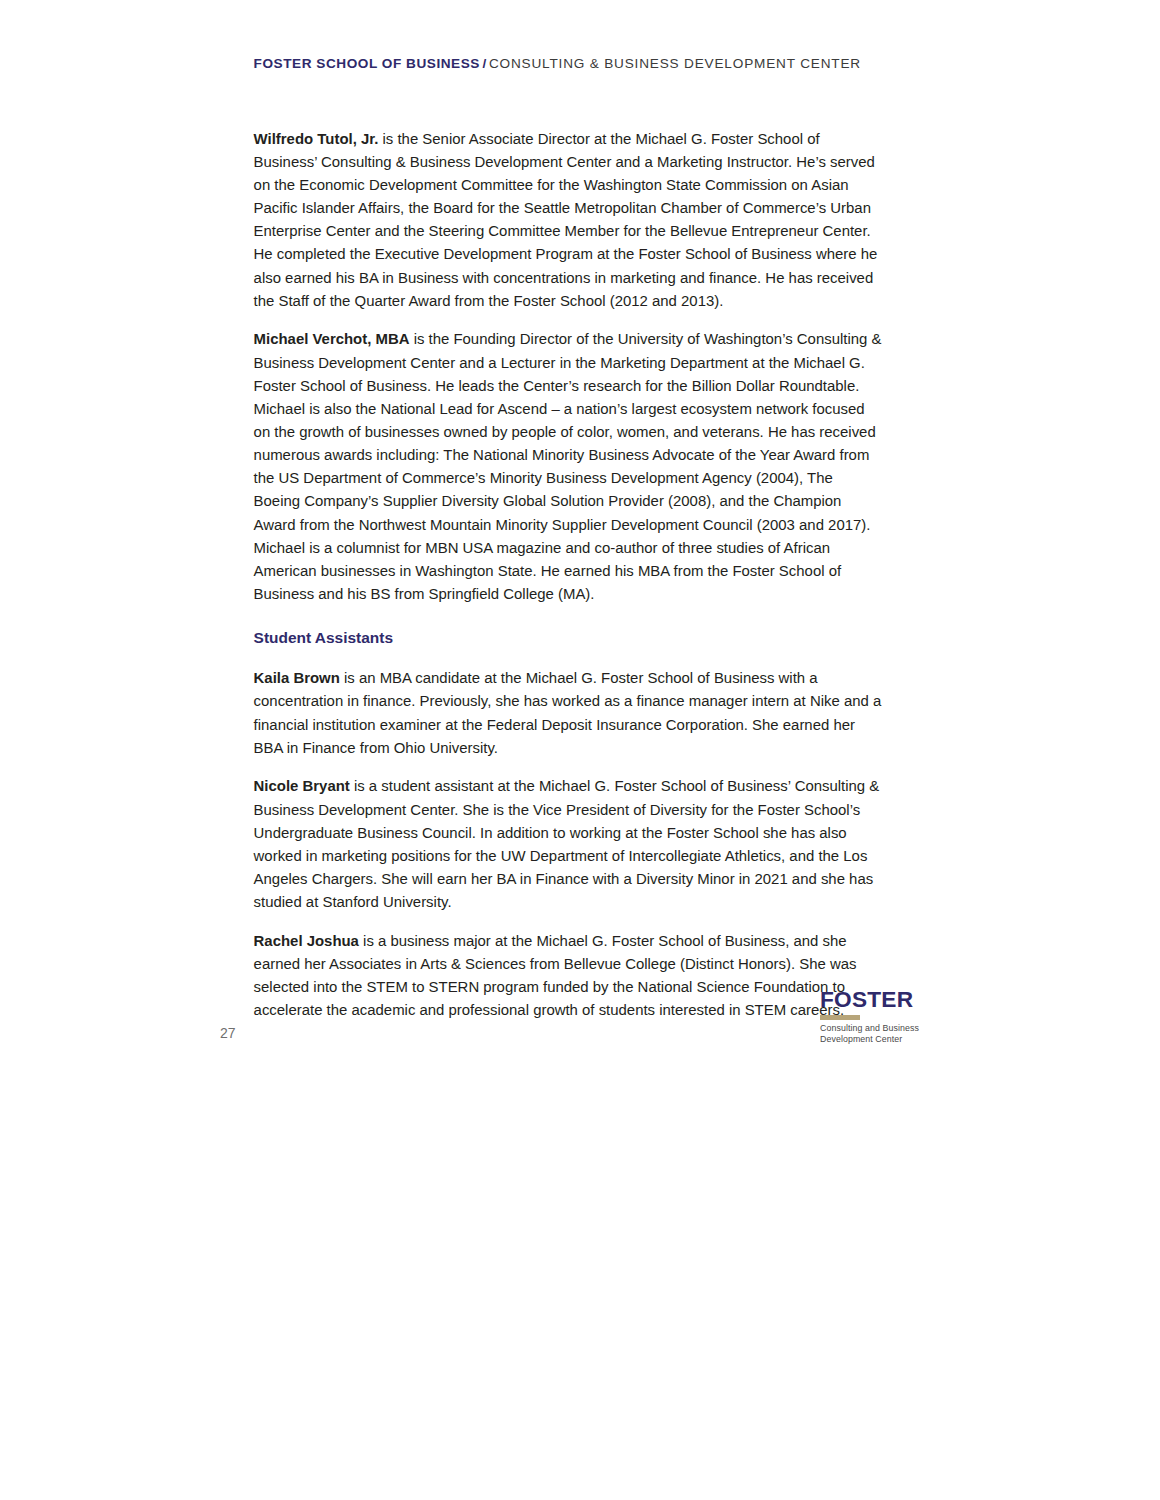FOSTER SCHOOL OF BUSINESS/CONSULTING & BUSINESS DEVELOPMENT CENTER
Wilfredo Tutol, Jr. is the Senior Associate Director at the Michael G. Foster School of Business’ Consulting & Business Development Center and a Marketing Instructor. He’s served on the Economic Development Committee for the Washington State Commission on Asian Pacific Islander Affairs, the Board for the Seattle Metropolitan Chamber of Commerce’s Urban Enterprise Center and the Steering Committee Member for the Bellevue Entrepreneur Center. He completed the Executive Development Program at the Foster School of Business where he also earned his BA in Business with concentrations in marketing and finance. He has received the Staff of the Quarter Award from the Foster School (2012 and 2013).
Michael Verchot, MBA is the Founding Director of the University of Washington’s Consulting & Business Development Center and a Lecturer in the Marketing Department at the Michael G. Foster School of Business. He leads the Center’s research for the Billion Dollar Roundtable. Michael is also the National Lead for Ascend – a nation’s largest ecosystem network focused on the growth of businesses owned by people of color, women, and veterans. He has received numerous awards including: The National Minority Business Advocate of the Year Award from the US Department of Commerce’s Minority Business Development Agency (2004), The Boeing Company’s Supplier Diversity Global Solution Provider (2008), and the Champion Award from the Northwest Mountain Minority Supplier Development Council (2003 and 2017). Michael is a columnist for MBN USA magazine and co-author of three studies of African American businesses in Washington State. He earned his MBA from the Foster School of Business and his BS from Springfield College (MA).
Student Assistants
Kaila Brown is an MBA candidate at the Michael G. Foster School of Business with a concentration in finance. Previously, she has worked as a finance manager intern at Nike and a financial institution examiner at the Federal Deposit Insurance Corporation. She earned her BBA in Finance from Ohio University.
Nicole Bryant is a student assistant at the Michael G. Foster School of Business’ Consulting & Business Development Center. She is the Vice President of Diversity for the Foster School’s Undergraduate Business Council. In addition to working at the Foster School she has also worked in marketing positions for the UW Department of Intercollegiate Athletics, and the Los Angeles Chargers. She will earn her BA in Finance with a Diversity Minor in 2021 and she has studied at Stanford University.
Rachel Joshua is a business major at the Michael G. Foster School of Business, and she earned her Associates in Arts & Sciences from Bellevue College (Distinct Honors). She was selected into the STEM to STERN program funded by the National Science Foundation to accelerate the academic and professional growth of students interested in STEM careers.
27
FOSTER
Consulting and Business
Development Center